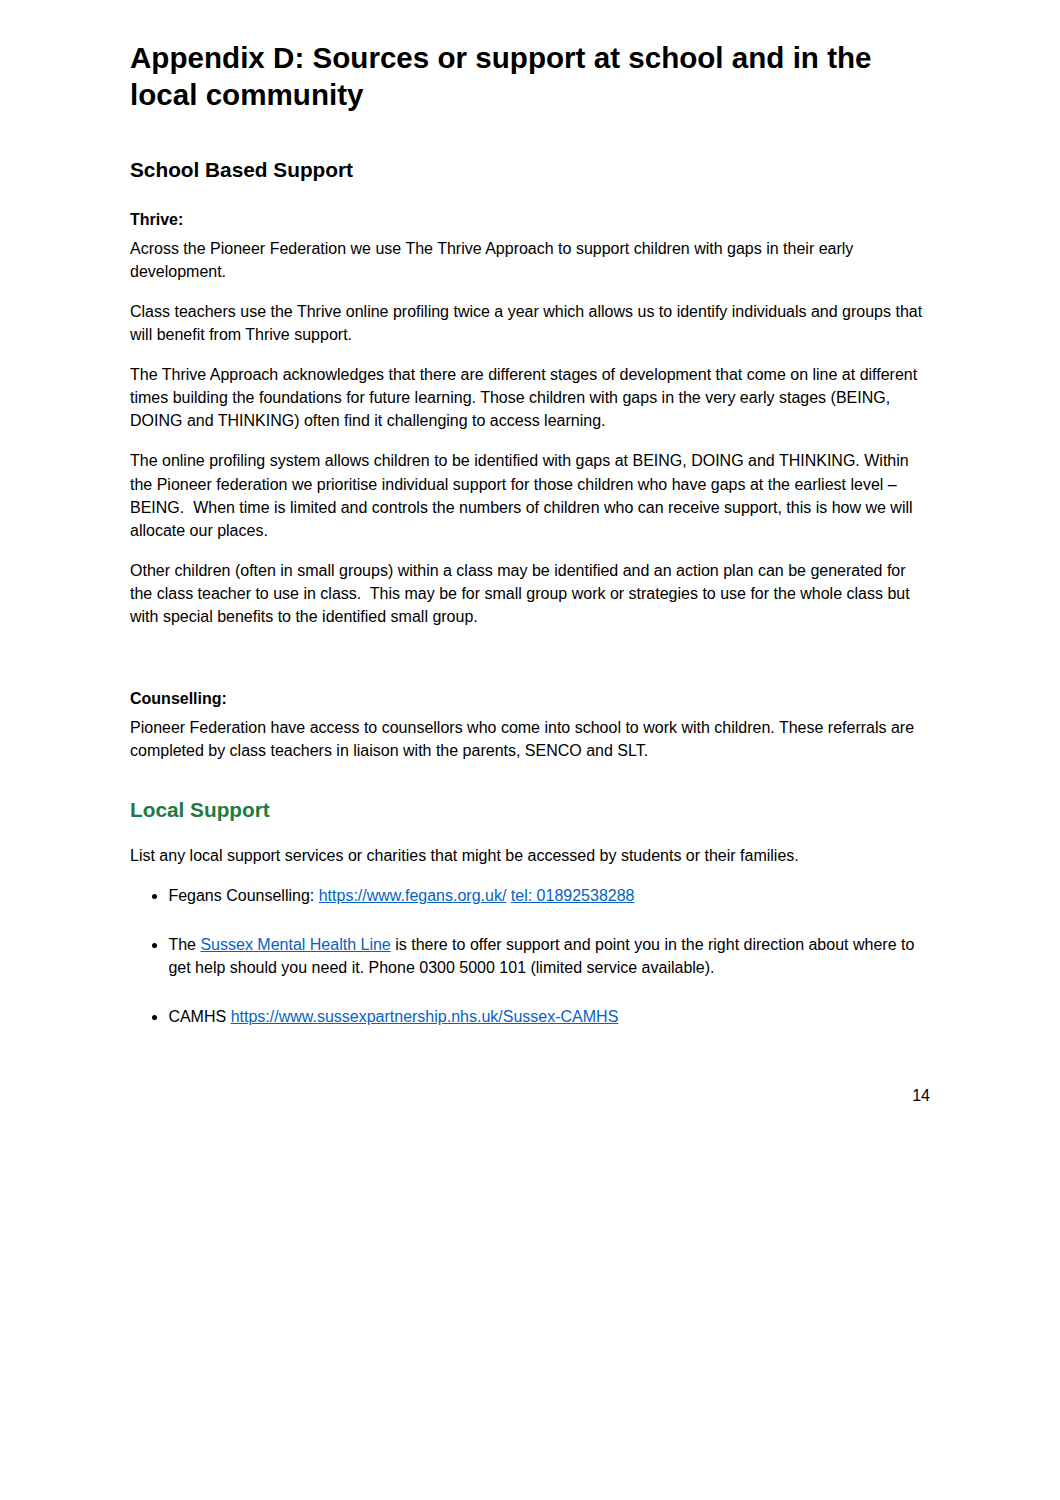Appendix D: Sources or support at school and in the local community
School Based Support
Thrive:
Across the Pioneer Federation we use The Thrive Approach to support children with gaps in their early development.
Class teachers use the Thrive online profiling twice a year which allows us to identify individuals and groups that will benefit from Thrive support.
The Thrive Approach acknowledges that there are different stages of development that come on line at different times building the foundations for future learning. Those children with gaps in the very early stages (BEING, DOING and THINKING) often find it challenging to access learning.
The online profiling system allows children to be identified with gaps at BEING, DOING and THINKING. Within the Pioneer federation we prioritise individual support for those children who have gaps at the earliest level – BEING. When time is limited and controls the numbers of children who can receive support, this is how we will allocate our places.
Other children (often in small groups) within a class may be identified and an action plan can be generated for the class teacher to use in class. This may be for small group work or strategies to use for the whole class but with special benefits to the identified small group.
Counselling:
Pioneer Federation have access to counsellors who come into school to work with children. These referrals are completed by class teachers in liaison with the parents, SENCO and SLT.
Local Support
List any local support services or charities that might be accessed by students or their families.
Fegans Counselling: https://www.fegans.org.uk/ tel: 01892538288
The Sussex Mental Health Line is there to offer support and point you in the right direction about where to get help should you need it. Phone 0300 5000 101 (limited service available).
CAMHS https://www.sussexpartnership.nhs.uk/Sussex-CAMHS
14